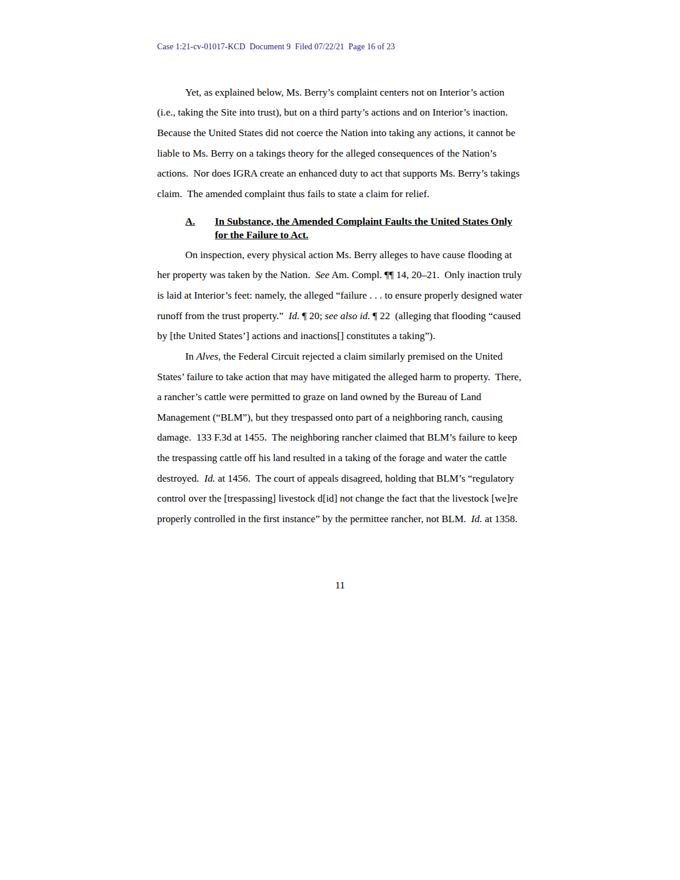Case 1:21-cv-01017-KCD Document 9 Filed 07/22/21 Page 16 of 23
Yet, as explained below, Ms. Berry’s complaint centers not on Interior’s action (i.e., taking the Site into trust), but on a third party’s actions and on Interior’s inaction. Because the United States did not coerce the Nation into taking any actions, it cannot be liable to Ms. Berry on a takings theory for the alleged consequences of the Nation’s actions. Nor does IGRA create an enhanced duty to act that supports Ms. Berry’s takings claim. The amended complaint thus fails to state a claim for relief.
A. In Substance, the Amended Complaint Faults the United States Only for the Failure to Act.
On inspection, every physical action Ms. Berry alleges to have cause flooding at her property was taken by the Nation. See Am. Compl. ¶¶ 14, 20–21. Only inaction truly is laid at Interior’s feet: namely, the alleged “failure . . . to ensure properly designed water runoff from the trust property.” Id. ¶ 20; see also id. ¶ 22 (alleging that flooding “caused by [the United States’] actions and inactions[] constitutes a taking”).
In Alves, the Federal Circuit rejected a claim similarly premised on the United States’ failure to take action that may have mitigated the alleged harm to property. There, a rancher’s cattle were permitted to graze on land owned by the Bureau of Land Management (“BLM”), but they trespassed onto part of a neighboring ranch, causing damage. 133 F.3d at 1455. The neighboring rancher claimed that BLM’s failure to keep the trespassing cattle off his land resulted in a taking of the forage and water the cattle destroyed. Id. at 1456. The court of appeals disagreed, holding that BLM’s “regulatory control over the [trespassing] livestock d[id] not change the fact that the livestock [we]re properly controlled in the first instance” by the permittee rancher, not BLM. Id. at 1358.
11